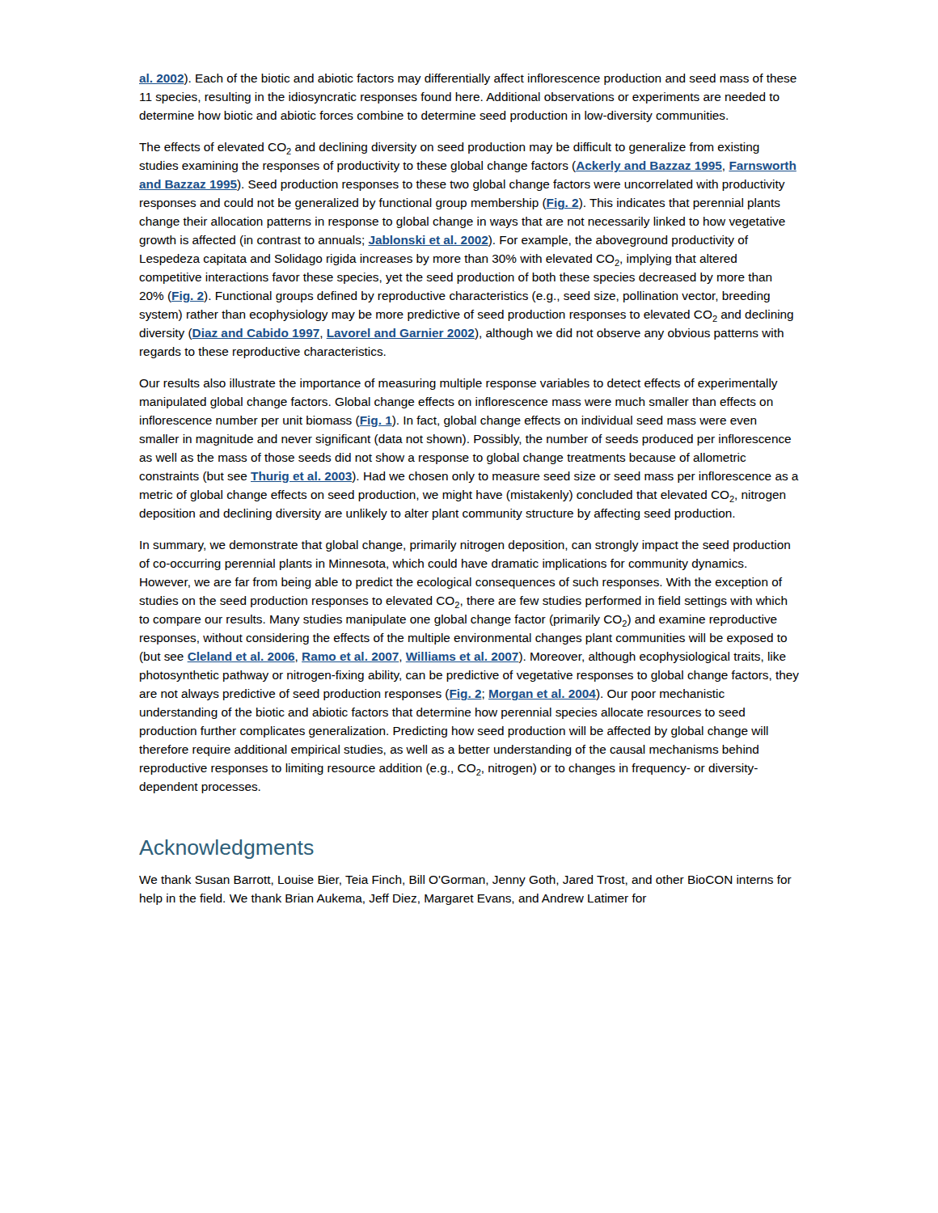al. 2002). Each of the biotic and abiotic factors may differentially affect inflorescence production and seed mass of these 11 species, resulting in the idiosyncratic responses found here. Additional observations or experiments are needed to determine how biotic and abiotic forces combine to determine seed production in low-diversity communities.
The effects of elevated CO2 and declining diversity on seed production may be difficult to generalize from existing studies examining the responses of productivity to these global change factors (Ackerly and Bazzaz 1995, Farnsworth and Bazzaz 1995). Seed production responses to these two global change factors were uncorrelated with productivity responses and could not be generalized by functional group membership (Fig. 2). This indicates that perennial plants change their allocation patterns in response to global change in ways that are not necessarily linked to how vegetative growth is affected (in contrast to annuals; Jablonski et al. 2002). For example, the aboveground productivity of Lespedeza capitata and Solidago rigida increases by more than 30% with elevated CO2, implying that altered competitive interactions favor these species, yet the seed production of both these species decreased by more than 20% (Fig. 2). Functional groups defined by reproductive characteristics (e.g., seed size, pollination vector, breeding system) rather than ecophysiology may be more predictive of seed production responses to elevated CO2 and declining diversity (Diaz and Cabido 1997, Lavorel and Garnier 2002), although we did not observe any obvious patterns with regards to these reproductive characteristics.
Our results also illustrate the importance of measuring multiple response variables to detect effects of experimentally manipulated global change factors. Global change effects on inflorescence mass were much smaller than effects on inflorescence number per unit biomass (Fig. 1). In fact, global change effects on individual seed mass were even smaller in magnitude and never significant (data not shown). Possibly, the number of seeds produced per inflorescence as well as the mass of those seeds did not show a response to global change treatments because of allometric constraints (but see Thurig et al. 2003). Had we chosen only to measure seed size or seed mass per inflorescence as a metric of global change effects on seed production, we might have (mistakenly) concluded that elevated CO2, nitrogen deposition and declining diversity are unlikely to alter plant community structure by affecting seed production.
In summary, we demonstrate that global change, primarily nitrogen deposition, can strongly impact the seed production of co-occurring perennial plants in Minnesota, which could have dramatic implications for community dynamics. However, we are far from being able to predict the ecological consequences of such responses. With the exception of studies on the seed production responses to elevated CO2, there are few studies performed in field settings with which to compare our results. Many studies manipulate one global change factor (primarily CO2) and examine reproductive responses, without considering the effects of the multiple environmental changes plant communities will be exposed to (but see Cleland et al. 2006, Ramo et al. 2007, Williams et al. 2007). Moreover, although ecophysiological traits, like photosynthetic pathway or nitrogen-fixing ability, can be predictive of vegetative responses to global change factors, they are not always predictive of seed production responses (Fig. 2; Morgan et al. 2004). Our poor mechanistic understanding of the biotic and abiotic factors that determine how perennial species allocate resources to seed production further complicates generalization. Predicting how seed production will be affected by global change will therefore require additional empirical studies, as well as a better understanding of the causal mechanisms behind reproductive responses to limiting resource addition (e.g., CO2, nitrogen) or to changes in frequency- or diversity-dependent processes.
Acknowledgments
We thank Susan Barrott, Louise Bier, Teia Finch, Bill O'Gorman, Jenny Goth, Jared Trost, and other BioCON interns for help in the field. We thank Brian Aukema, Jeff Diez, Margaret Evans, and Andrew Latimer for